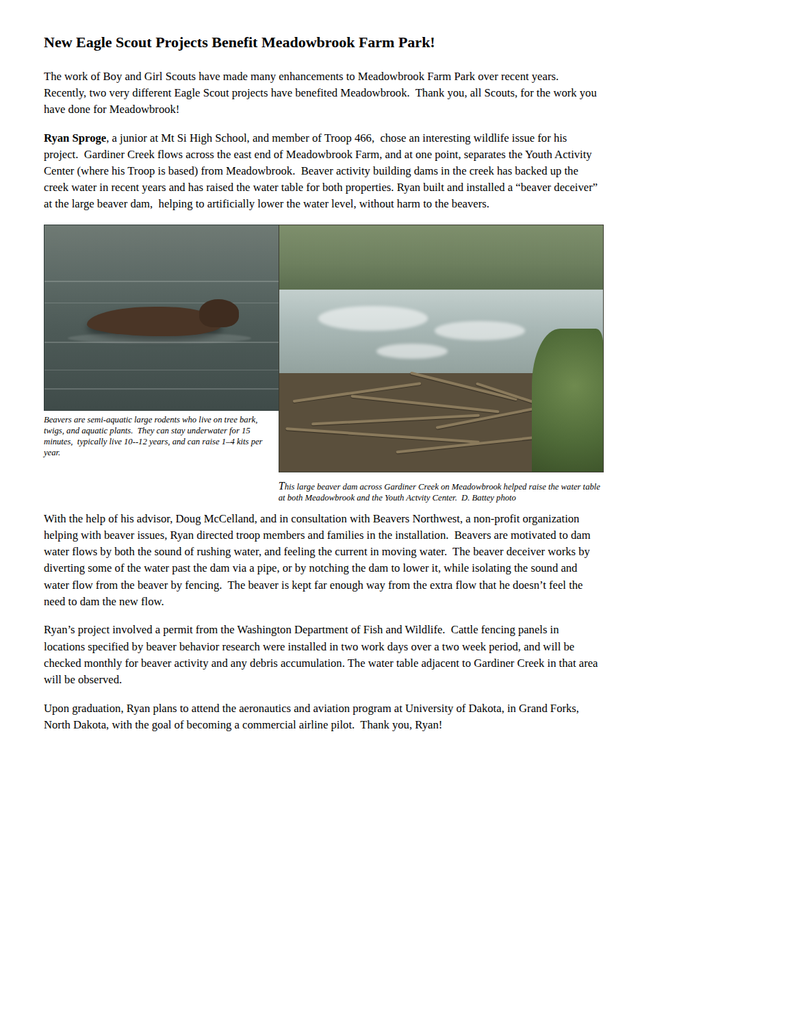New Eagle Scout Projects Benefit Meadowbrook Farm Park!
The work of Boy and Girl Scouts have made many enhancements to Meadowbrook Farm Park over recent years. Recently, two very different Eagle Scout projects have benefited Meadowbrook. Thank you, all Scouts, for the work you have done for Meadowbrook!
Ryan Sproge, a junior at Mt Si High School, and member of Troop 466, chose an interesting wildlife issue for his project. Gardiner Creek flows across the east end of Meadowbrook Farm, and at one point, separates the Youth Activity Center (where his Troop is based) from Meadowbrook. Beaver activity building dams in the creek has backed up the creek water in recent years and has raised the water table for both properties. Ryan built and installed a “beaver deceiver” at the large beaver dam, helping to artificially lower the water level, without harm to the beavers.
| Beavers are semi-aquatic large rodents who live on tree bark, twigs, and aquatic plants. They can stay underwater for 15 minutes, typically live 10--12 years, and can raise 1–4 kits per year. | T his large beaver dam across Gardiner Creek on Meadowbrook helped raise the water table at both Meadowbrook and the Youth Actvity Center. D. Battey photo |
With the help of his advisor, Doug McCelland, and in consultation with Beavers Northwest, a non-profit organization helping with beaver issues, Ryan directed troop members and families in the installation. Beavers are motivated to dam water flows by both the sound of rushing water, and feeling the current in moving water. The beaver deceiver works by diverting some of the water past the dam via a pipe, or by notching the dam to lower it, while isolating the sound and water flow from the beaver by fencing. The beaver is kept far enough way from the extra flow that he doesn’t feel the need to dam the new flow.
Ryan’s project involved a permit from the Washington Department of Fish and Wildlife. Cattle fencing panels in locations specified by beaver behavior research were installed in two work days over a two week period, and will be checked monthly for beaver activity and any debris accumulation. The water table adjacent to Gardiner Creek in that area will be observed.
Upon graduation, Ryan plans to attend the aeronautics and aviation program at University of Dakota, in Grand Forks, North Dakota, with the goal of becoming a commercial airline pilot. Thank you, Ryan!